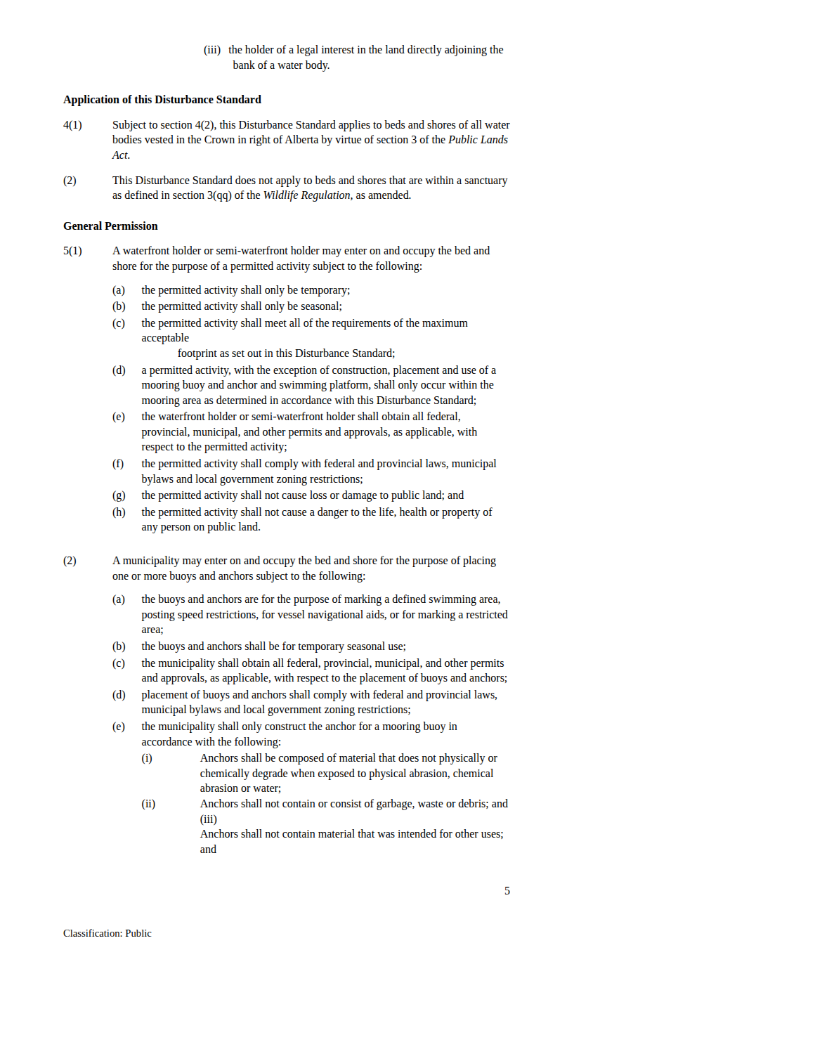(iii) the holder of a legal interest in the land directly adjoining thebank of a water body.
Application of this Disturbance Standard
4(1)
Subject to section 4(2), this Disturbance Standard applies to beds and shores of all water bodies vested in the Crown in right of Alberta by virtue of section 3 of the Public Lands Act.
(2)
This Disturbance Standard does not apply to beds and shores that are within a sanctuary as defined in section 3(qq) of the Wildlife Regulation, as amended.
General Permission
5(1)
A waterfront holder or semi-waterfront holder may enter on and occupy the bed and shore for the purpose of a permitted activity subject to the following:
(a) the permitted activity shall only be temporary;
(b) the permitted activity shall only be seasonal;
(c) the permitted activity shall meet all of the requirements of the maximum acceptable footprint as set out in this Disturbance Standard;
(d) a permitted activity, with the exception of construction, placement and use of a mooring buoy and anchor and swimming platform, shall only occur within the mooring area as determined in accordance with this Disturbance Standard;
(e) the waterfront holder or semi-waterfront holder shall obtain all federal, provincial, municipal, and other permits and approvals, as applicable, with respect to the permitted activity;
(f) the permitted activity shall comply with federal and provincial laws, municipal bylaws and local government zoning restrictions;
(g) the permitted activity shall not cause loss or damage to public land; and
(h) the permitted activity shall not cause a danger to the life, health or property of any person on public land.
(2)
A municipality may enter on and occupy the bed and shore for the purpose of placing one or more buoys and anchors subject to the following:
(a) the buoys and anchors are for the purpose of marking a defined swimming area, posting speed restrictions, for vessel navigational aids, or for marking a restricted area;
(b) the buoys and anchors shall be for temporary seasonal use;
(c) the municipality shall obtain all federal, provincial, municipal, and other permits and approvals, as applicable, with respect to the placement of buoys and anchors;
(d) placement of buoys and anchors shall comply with federal and provincial laws, municipal bylaws and local government zoning restrictions;
(e) the municipality shall only construct the anchor for a mooring buoy in accordance with the following:
(i) Anchors shall be composed of material that does not physically or chemically degrade when exposed to physical abrasion, chemical abrasion or water;
(ii) Anchors shall not contain or consist of garbage, waste or debris; and (iii) Anchors shall not contain material that was intended for other uses; and
5
Classification: Public